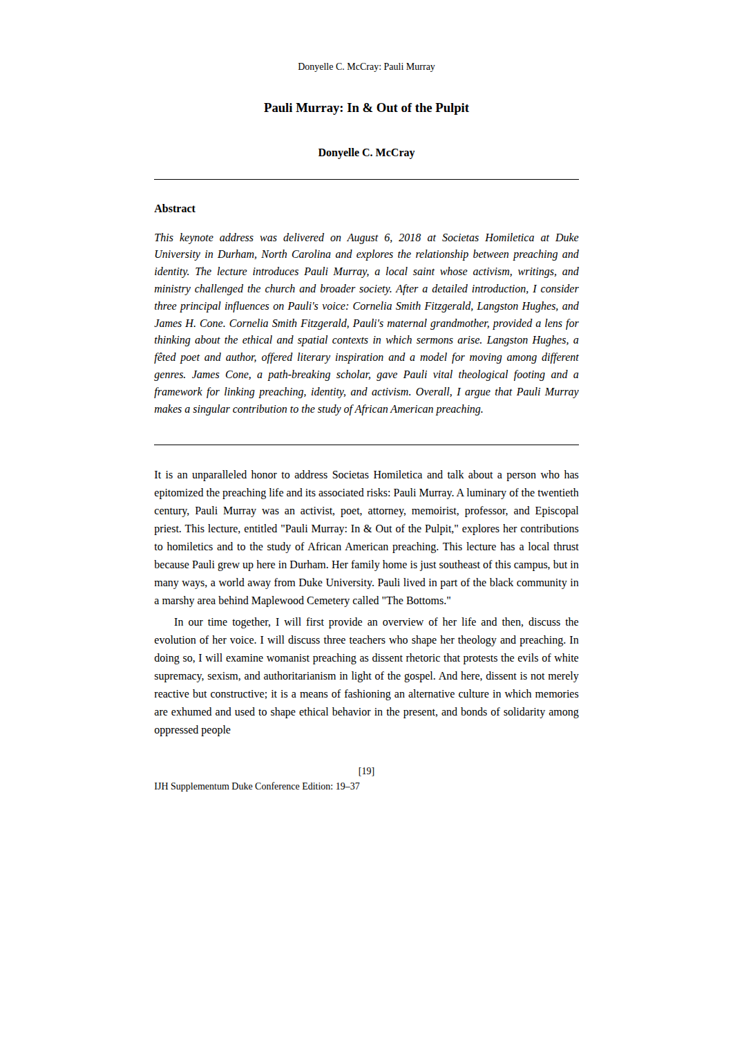Donyelle C. McCray: Pauli Murray
Pauli Murray: In & Out of the Pulpit
Donyelle C. McCray
Abstract
This keynote address was delivered on August 6, 2018 at Societas Homiletica at Duke University in Durham, North Carolina and explores the relationship between preaching and identity. The lecture introduces Pauli Murray, a local saint whose activism, writings, and ministry challenged the church and broader society. After a detailed introduction, I consider three principal influences on Pauli's voice: Cornelia Smith Fitzgerald, Langston Hughes, and James H. Cone. Cornelia Smith Fitzgerald, Pauli's maternal grandmother, provided a lens for thinking about the ethical and spatial contexts in which sermons arise. Langston Hughes, a fêted poet and author, offered literary inspiration and a model for moving among different genres. James Cone, a path-breaking scholar, gave Pauli vital theological footing and a framework for linking preaching, identity, and activism. Overall, I argue that Pauli Murray makes a singular contribution to the study of African American preaching.
It is an unparalleled honor to address Societas Homiletica and talk about a person who has epitomized the preaching life and its associated risks: Pauli Murray. A luminary of the twentieth century, Pauli Murray was an activist, poet, attorney, memoirist, professor, and Episcopal priest. This lecture, entitled "Pauli Murray: In & Out of the Pulpit," explores her contributions to homiletics and to the study of African American preaching. This lecture has a local thrust because Pauli grew up here in Durham. Her family home is just southeast of this campus, but in many ways, a world away from Duke University. Pauli lived in part of the black community in a marshy area behind Maplewood Cemetery called "The Bottoms."
In our time together, I will first provide an overview of her life and then, discuss the evolution of her voice. I will discuss three teachers who shape her theology and preaching. In doing so, I will examine womanist preaching as dissent rhetoric that protests the evils of white supremacy, sexism, and authoritarianism in light of the gospel. And here, dissent is not merely reactive but constructive; it is a means of fashioning an alternative culture in which memories are exhumed and used to shape ethical behavior in the present, and bonds of solidarity among oppressed people
[19]
IJH Supplementum Duke Conference Edition: 19–37